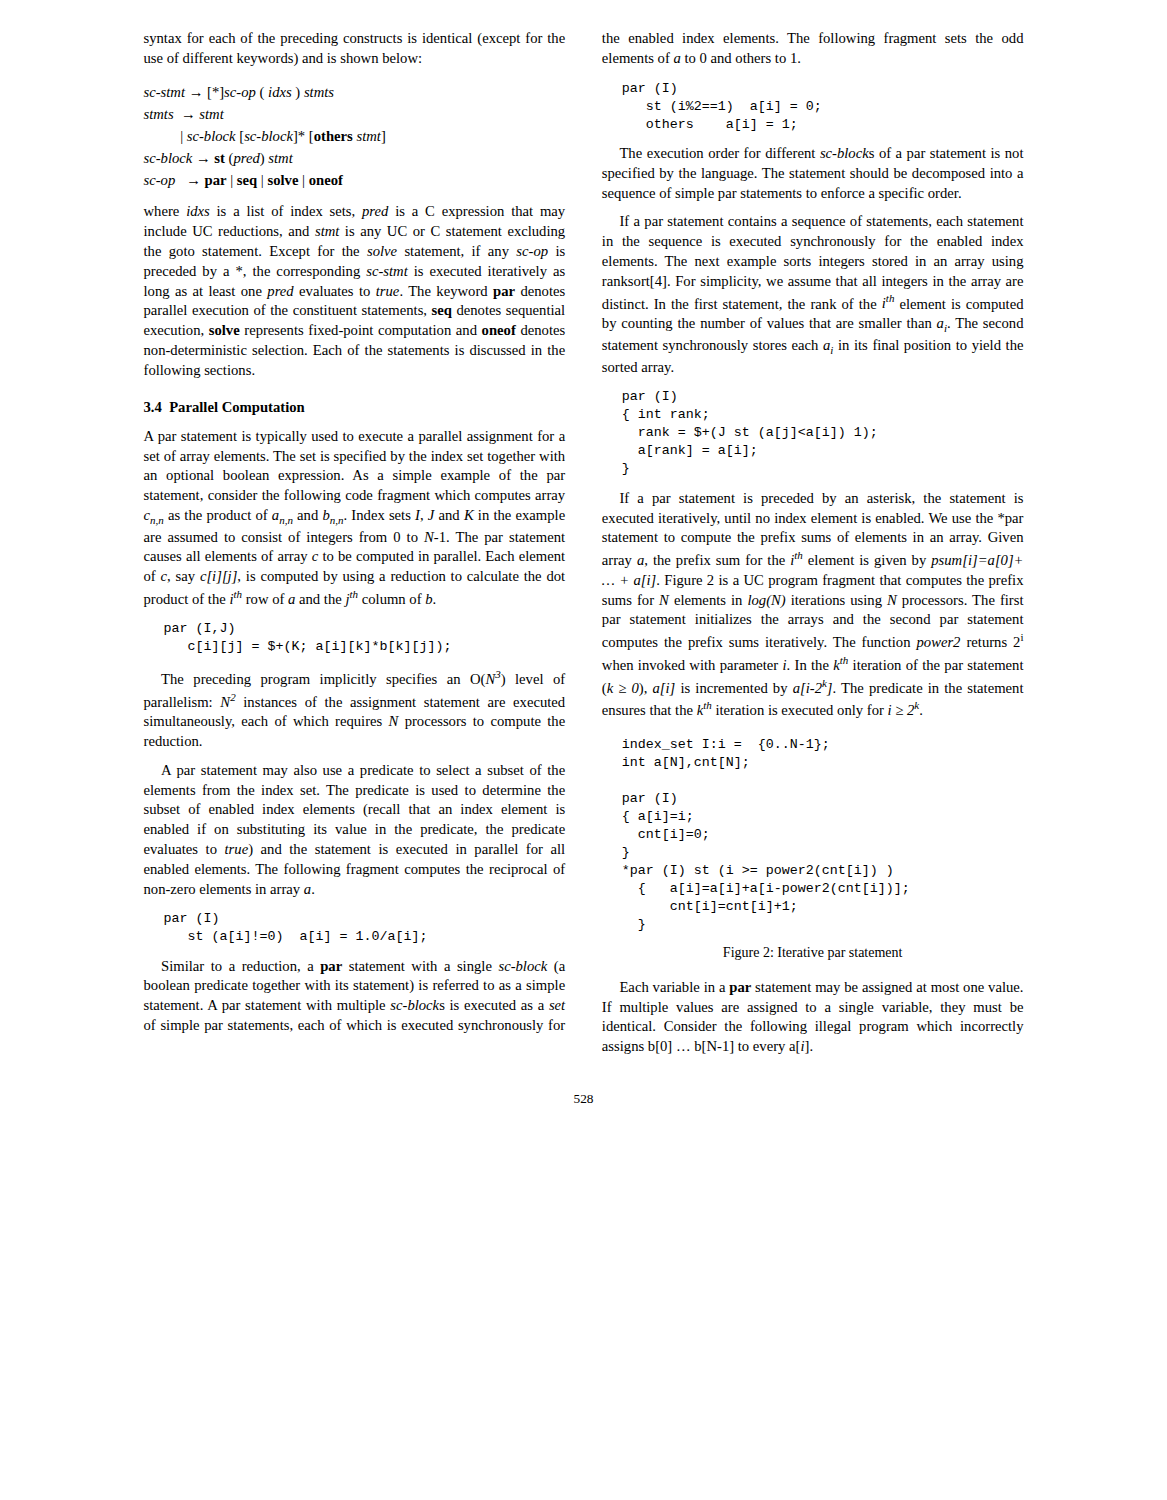syntax for each of the preceding constructs is identical (except for the use of different keywords) and is shown below:
sc-stmt → [*]sc-op ( idxs ) stmts
stmts → stmt
| sc-block [sc-block]* [others stmt]
sc-block → st (pred) stmt
sc-op → par | seq | solve | oneof
where idxs is a list of index sets, pred is a C expression that may include UC reductions, and stmt is any UC or C statement excluding the goto statement. Except for the solve statement, if any sc-op is preceded by a *, the corresponding sc-stmt is executed iteratively as long as at least one pred evaluates to true. The keyword par denotes parallel execution of the constituent statements, seq denotes sequential execution, solve represents fixed-point computation and oneof denotes non-deterministic selection. Each of the statements is discussed in the following sections.
3.4 Parallel Computation
A par statement is typically used to execute a parallel assignment for a set of array elements. The set is specified by the index set together with an optional boolean expression. As a simple example of the par statement, consider the following code fragment which computes array cn,n as the product of an,n and bn,n. Index sets I, J and K in the example are assumed to consist of integers from 0 to N-1. The par statement causes all elements of array c to be computed in parallel. Each element of c, say c[i][j], is computed by using a reduction to calculate the dot product of the ith row of a and the jth column of b.
par (I,J)
   c[i][j] = $+(K; a[i][k]*b[k][j]);
The preceding program implicitly specifies an O(N3) level of parallelism: N2 instances of the assignment statement are executed simultaneously, each of which requires N processors to compute the reduction.
A par statement may also use a predicate to select a subset of the elements from the index set. The predicate is used to determine the subset of enabled index elements (recall that an index element is enabled if on substituting its value in the predicate, the predicate evaluates to true) and the statement is executed in parallel for all enabled elements. The following fragment computes the reciprocal of non-zero elements in array a.
par (I)
   st (a[i]!=0)  a[i] = 1.0/a[i];
Similar to a reduction, a par statement with a single sc-block (a boolean predicate together with its statement) is referred to as a simple statement. A par statement with multiple sc-blocks is executed as a set of simple par statements, each of which is executed synchronously for the enabled index elements. The following fragment sets the odd elements of a to 0 and others to 1.
par (I)
   st (i%2==1)  a[i] = 0;
   others    a[i] = 1;
The execution order for different sc-blocks of a par statement is not specified by the language. The statement should be decomposed into a sequence of simple par statements to enforce a specific order.
If a par statement contains a sequence of statements, each statement in the sequence is executed synchronously for the enabled index elements. The next example sorts integers stored in an array using ranksort[4]. For simplicity, we assume that all integers in the array are distinct. In the first statement, the rank of the ith element is computed by counting the number of values that are smaller than ai. The second statement synchronously stores each ai in its final position to yield the sorted array.
par (I)
{ int rank;
  rank = $+(J st (a[j]<a[i]) 1);
  a[rank] = a[i];
}
If a par statement is preceded by an asterisk, the statement is executed iteratively, until no index element is enabled. We use the *par statement to compute the prefix sums of elements in an array. Given array a, the prefix sum for the ith element is given by psum[i]=a[0]+ … + a[i]. Figure 2 is a UC program fragment that computes the prefix sums for N elements in log(N) iterations using N processors. The first par statement initializes the arrays and the second par statement computes the prefix sums iteratively. The function power2 returns 2i when invoked with parameter i. In the kth iteration of the par statement (k ≥ 0), a[i] is incremented by a[i-2k]. The predicate in the statement ensures that the kth iteration is executed only for i ≥ 2k.
index_set I:i =  {0..N-1};
int a[N],cnt[N];

par (I)
{ a[i]=i;
  cnt[i]=0;
}
*par (I) st (i >= power2(cnt[i]) )
  {   a[i]=a[i]+a[i-power2(cnt[i])];
      cnt[i]=cnt[i]+1;
  }
Figure 2: Iterative par statement
Each variable in a par statement may be assigned at most one value. If multiple values are assigned to a single variable, they must be identical. Consider the following illegal program which incorrectly assigns b[0] … b[N-1] to every a[i].
528